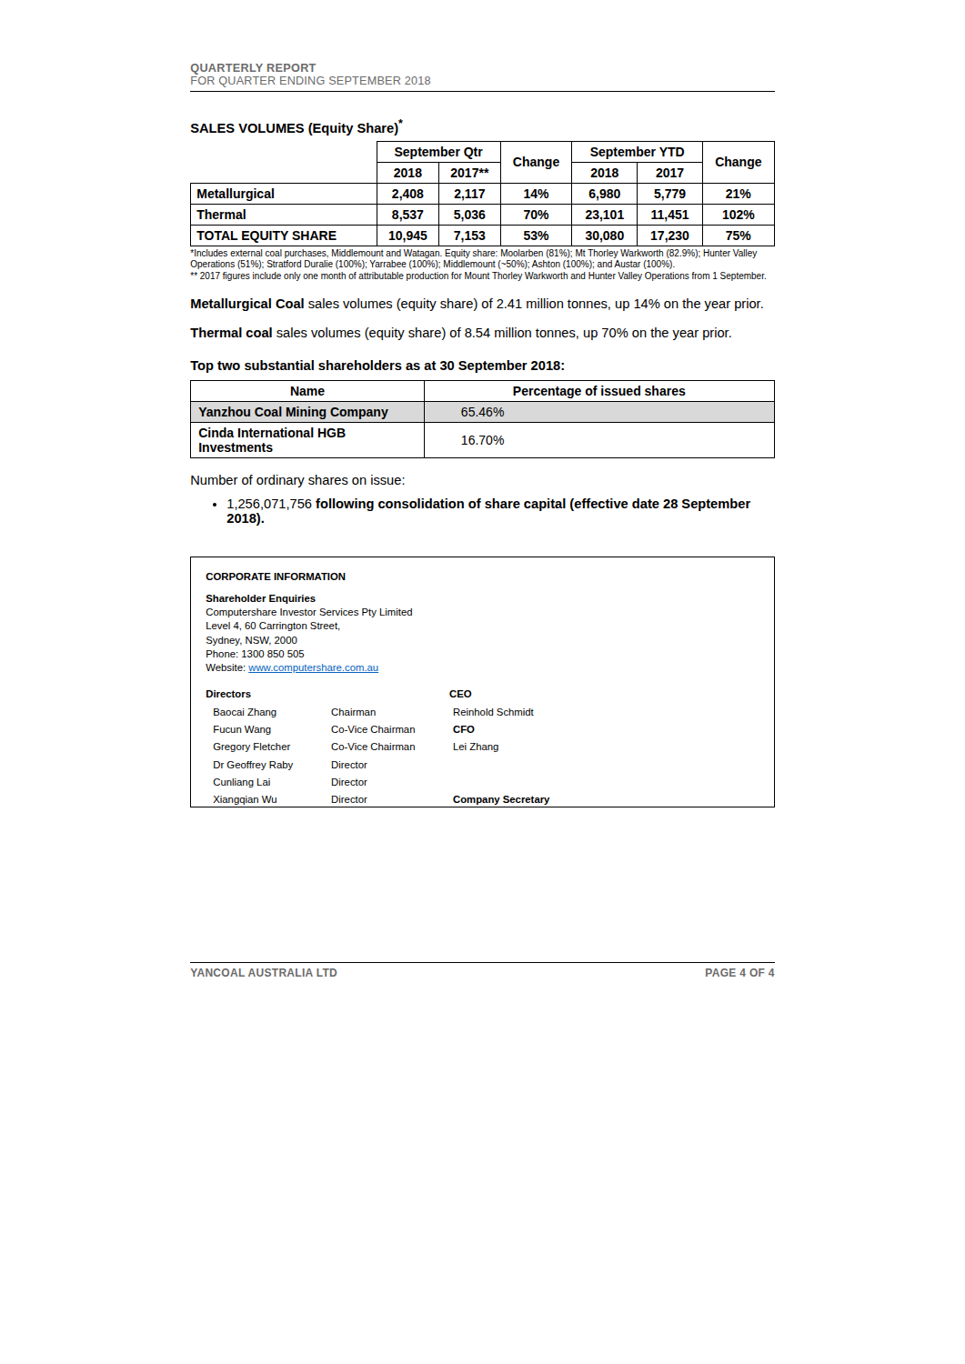QUARTERLY REPORT
FOR QUARTER ENDING SEPTEMBER 2018
SALES VOLUMES (Equity Share)*
| | September Qtr | Change | September YTD | Change |
| --- | --- | --- | --- | --- |
| | 2018 | 2017** | 2018 | 2017 |
| Metallurgical | 2,408 | 2,117 | 14% | 6,980 | 5,779 | 21% |
| Thermal | 8,537 | 5,036 | 70% | 23,101 | 11,451 | 102% |
| TOTAL EQUITY SHARE | 10,945 | 7,153 | 53% | 30,080 | 17,230 | 75% |
*Includes external coal purchases, Middlemount and Watagan. Equity share: Moolarben (81%); Mt Thorley Warkworth (82.9%); Hunter Valley Operations (51%); Stratford Duralie (100%); Yarrabee (100%); Middlemount (~50%); Ashton (100%); and Austar (100%).
** 2017 figures include only one month of attributable production for Mount Thorley Warkworth and Hunter Valley Operations from 1 September.
Metallurgical Coal sales volumes (equity share) of 2.41 million tonnes, up 14% on the year prior.
Thermal coal sales volumes (equity share) of 8.54 million tonnes, up 70% on the year prior.
Top two substantial shareholders as at 30 September 2018:
| Name | Percentage of issued shares |
| --- | --- |
| Yanzhou Coal Mining Company | 65.46% |
| Cinda International HGB Investments | 16.70% |
Number of ordinary shares on issue:
1,256,071,756 following consolidation of share capital (effective date 28 September 2018).
CORPORATE INFORMATION
Shareholder Enquiries
Computershare Investor Services Pty Limited
Level 4, 60 Carrington Street,
Sydney, NSW, 2000
Phone: 1300 850 505
Website: www.computershare.com.au
| Directors | | CEO |
| Baocai Zhang | Chairman | Reinhold Schmidt |
| Fucun Wang | Co-Vice Chairman | CFO |
| Gregory Fletcher | Co-Vice Chairman | Lei Zhang |
| Dr Geoffrey Raby | Director | |
| Cunliang Lai | Director | |
| Xiangqian Wu | Director | Company Secretary |
| Qingchun Zhao | Director | Laura Ling Zhang |
| Xing Feng | Director | |
| Fuqi Wang | Director | Registered Office |
| Helen Gillies | Director | Level 18, Tower 2, 201 Sussex Street, Sydney NSW 2000 |
| David Moult | Director | Phone: (02) 8583 5300 |
| | | Fax: (02) 8583 5399 |
| | | Email: info@yancoal.com.au |
| | | Website: www.yancoal.com.au |
Mailing Address: Level 18, Tower 2, 201 Sussex Street, Sydney, NSW, 2000
YANCOAL AUSTRALIA LTD PAGE 4 OF 4